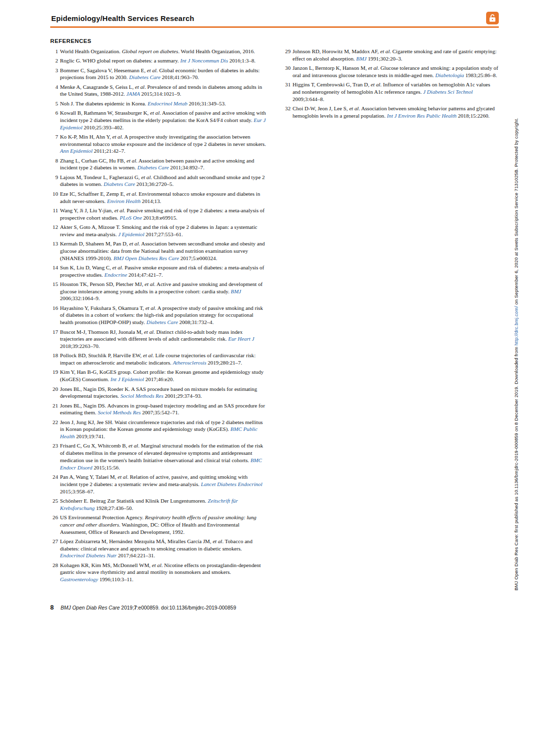BMJ Open Diab Res Care: first published as 10.1136/bmjdrc-2019-000859 on 8 December 2019. Downloaded from http://drc.bmj.com/ on September 6, 2020 at Swets Subscription Service 7131025B. Protected by copyright.
Epidemiology/Health Services Research
REFERENCES
World Health Organization. Global report on diabetes. World Health Organization, 2016.
Roglic G. WHO global report on diabetes: a summary. Int J Noncommun Dis 2016;1:3–8.
Bommer C, Sagalova V, Heesemann E, et al. Global economic burden of diabetes in adults: projections from 2015 to 2030. Diabetes Care 2018;41:963–70.
Menke A, Casagrande S, Geiss L, et al. Prevalence of and trends in diabetes among adults in the United States, 1988-2012. JAMA 2015;314:1021–9.
Noh J. The diabetes epidemic in Korea. Endocrinol Metab 2016;31:349–53.
Kowall B, Rathmann W, Strassburger K, et al. Association of passive and active smoking with incident type 2 diabetes mellitus in the elderly population: the KorA S4/F4 cohort study. Eur J Epidemiol 2010;25:393–402.
Ko K-P, Min H, Ahn Y, et al. A prospective study investigating the association between environmental tobacco smoke exposure and the incidence of type 2 diabetes in never smokers. Ann Epidemiol 2011;21:42–7.
Zhang L, Curhan GC, Hu FB, et al. Association between passive and active smoking and incident type 2 diabetes in women. Diabetes Care 2011;34:892–7.
Lajous M, Tondeur L, Fagherazzi G, et al. Childhood and adult secondhand smoke and type 2 diabetes in women. Diabetes Care 2013;36:2720–5.
Eze IC, Schaffner E, Zemp E, et al. Environmental tobacco smoke exposure and diabetes in adult never-smokers. Environ Health 2014;13.
Wang Y, Ji J, Liu Y-jian, et al. Passive smoking and risk of type 2 diabetes: a meta-analysis of prospective cohort studies. PLoS One 2013;8:e69915.
Akter S, Goto A, Mizoue T. Smoking and the risk of type 2 diabetes in Japan: a systematic review and meta-analysis. J Epidemiol 2017;27:553–61.
Kermah D, Shaheen M, Pan D, et al. Association between secondhand smoke and obesity and glucose abnormalities: data from the National health and nutrition examination survey (NHANES 1999-2010). BMJ Open Diabetes Res Care 2017;5:e000324.
Sun K, Liu D, Wang C, et al. Passive smoke exposure and risk of diabetes: a meta-analysis of prospective studies. Endocrine 2014;47:421–7.
Houston TK, Person SD, Pletcher MJ, et al. Active and passive smoking and development of glucose intolerance among young adults in a prospective cohort: cardia study. BMJ 2006;332:1064–9.
Hayashino Y, Fukuhara S, Okamura T, et al. A prospective study of passive smoking and risk of diabetes in a cohort of workers: the high-risk and population strategy for occupational health promotion (HIPOP-OHP) study. Diabetes Care 2008;31:732–4.
Buscot M-J, Thomson RJ, Juonala M, et al. Distinct child-to-adult body mass index trajectories are associated with different levels of adult cardiometabolic risk. Eur Heart J 2018;39:2263–70.
Pollock BD, Stuchlik P, Harville EW, et al. Life course trajectories of cardiovascular risk: impact on atherosclerotic and metabolic indicators. Atherosclerosis 2019;280:21–7.
Kim Y, Han B-G, KoGES group. Cohort profile: the Korean genome and epidemiology study (KoGES) Consortium. Int J Epidemiol 2017;46:e20.
Jones BL, Nagin DS, Roeder K. A SAS procedure based on mixture models for estimating developmental trajectories. Sociol Methods Res 2001;29:374–93.
Jones BL, Nagin DS. Advances in group-based trajectory modeling and an SAS procedure for estimating them. Sociol Methods Res 2007;35:542–71.
Jeon J, Jung KJ, Jee SH. Waist circumference trajectories and risk of type 2 diabetes mellitus in Korean population: the Korean genome and epidemiology study (KoGES). BMC Public Health 2019;19:741.
Frisard C, Gu X, Whitcomb B, et al. Marginal structural models for the estimation of the risk of diabetes mellitus in the presence of elevated depressive symptoms and antidepressant medication use in the women's health Initiative observational and clinical trial cohorts. BMC Endocr Disord 2015;15:56.
Pan A, Wang Y, Talaei M, et al. Relation of active, passive, and quitting smoking with incident type 2 diabetes: a systematic review and meta-analysis. Lancet Diabetes Endocrinol 2015;3:958–67.
Schönherr E. Beitrag Zur Statistik und Klinik Der Lungentumoren. Zeitschrift für Krebsforschung 1928;27:436–50.
US Environmental Protection Agency. Respiratory health effects of passive smoking: lung cancer and other disorders. Washington, DC: Office of Health and Environmental Assessment, Office of Research and Development, 1992.
López Zubizarreta M, Hernández Mezquita MÁ, Miralles García JM, et al. Tobacco and diabetes: clinical relevance and approach to smoking cessation in diabetic smokers. Endocrinol Diabetes Nutr 2017;64:221–31.
Kohagen KR, Kim MS, McDonnell WM, et al. Nicotine effects on prostaglandin-dependent gastric slow wave rhythmicity and antral motility in nonsmokers and smokers. Gastroenterology 1996;110:3–11.
Johnson RD, Horowitz M, Maddox AF, et al. Cigarette smoking and rate of gastric emptying: effect on alcohol absorption. BMJ 1991;302:20–3.
Janzon L, Berntorp K, Hanson M, et al. Glucose tolerance and smoking: a population study of oral and intravenous glucose tolerance tests in middle-aged men. Diabetologia 1983;25:86–8.
Higgins T, Cembrowski G, Tran D, et al. Influence of variables on hemoglobin A1c values and nonheterogeneity of hemoglobin A1c reference ranges. J Diabetes Sci Technol 2009;3:644–8.
Choi D-W, Jeon J, Lee S, et al. Association between smoking behavior patterns and glycated hemoglobin levels in a general population. Int J Environ Res Public Health 2018;15:2260.
8
BMJ Open Diab Res Care 2019;7:e000859. doi:10.1136/bmjdrc-2019-000859